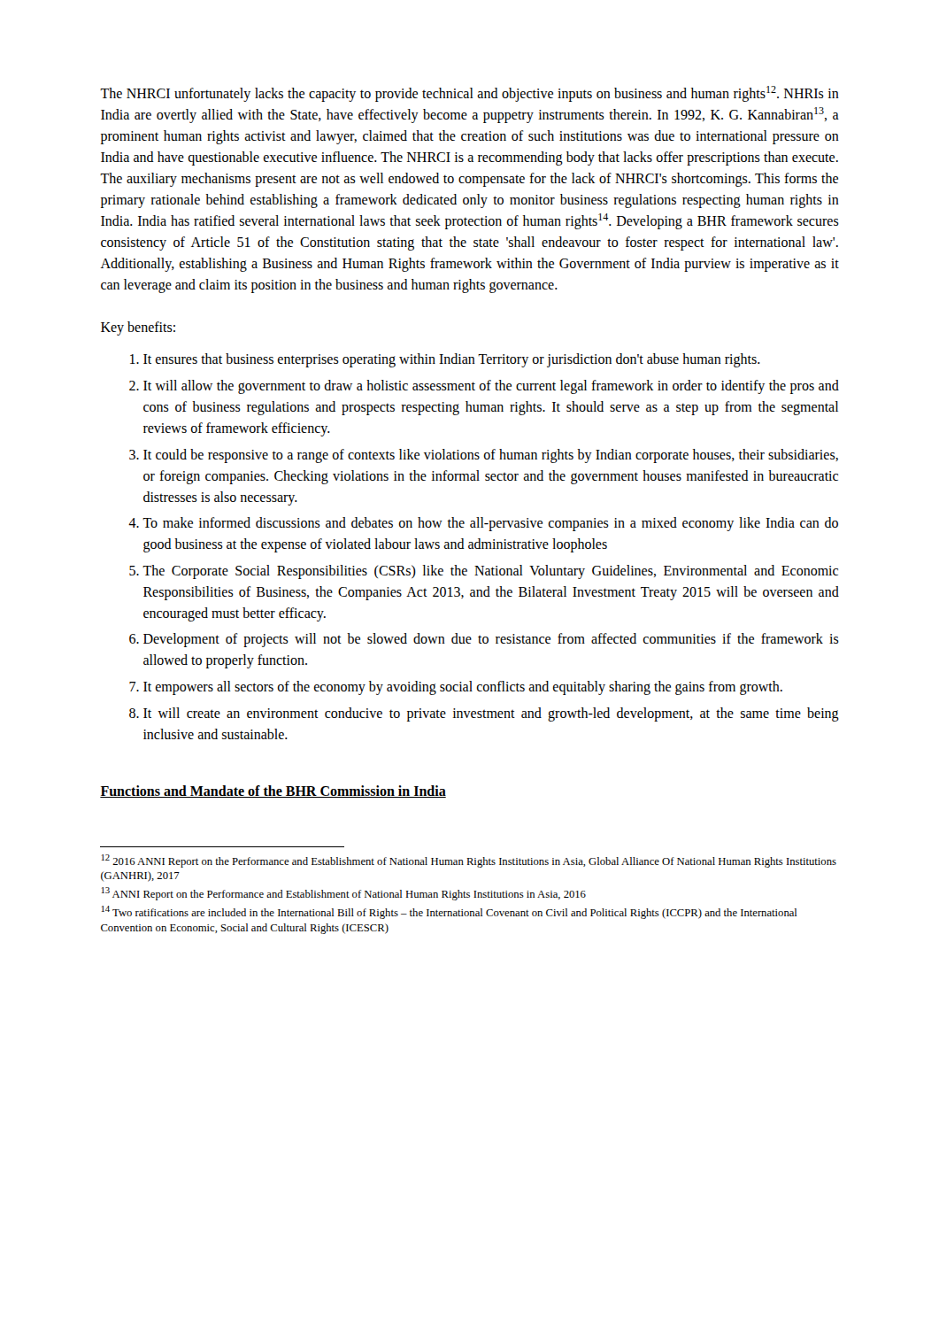The NHRCI unfortunately lacks the capacity to provide technical and objective inputs on business and human rights12. NHRIs in India are overtly allied with the State, have effectively become a puppetry instruments therein. In 1992, K. G. Kannabiran13, a prominent human rights activist and lawyer, claimed that the creation of such institutions was due to international pressure on India and have questionable executive influence. The NHRCI is a recommending body that lacks offer prescriptions than execute. The auxiliary mechanisms present are not as well endowed to compensate for the lack of NHRCI's shortcomings. This forms the primary rationale behind establishing a framework dedicated only to monitor business regulations respecting human rights in India. India has ratified several international laws that seek protection of human rights14. Developing a BHR framework secures consistency of Article 51 of the Constitution stating that the state 'shall endeavour to foster respect for international law'. Additionally, establishing a Business and Human Rights framework within the Government of India purview is imperative as it can leverage and claim its position in the business and human rights governance.
Key benefits:
It ensures that business enterprises operating within Indian Territory or jurisdiction don't abuse human rights.
It will allow the government to draw a holistic assessment of the current legal framework in order to identify the pros and cons of business regulations and prospects respecting human rights. It should serve as a step up from the segmental reviews of framework efficiency.
It could be responsive to a range of contexts like violations of human rights by Indian corporate houses, their subsidiaries, or foreign companies. Checking violations in the informal sector and the government houses manifested in bureaucratic distresses is also necessary.
To make informed discussions and debates on how the all-pervasive companies in a mixed economy like India can do good business at the expense of violated labour laws and administrative loopholes
The Corporate Social Responsibilities (CSRs) like the National Voluntary Guidelines, Environmental and Economic Responsibilities of Business, the Companies Act 2013, and the Bilateral Investment Treaty 2015 will be overseen and encouraged must better efficacy.
Development of projects will not be slowed down due to resistance from affected communities if the framework is allowed to properly function.
It empowers all sectors of the economy by avoiding social conflicts and equitably sharing the gains from growth.
It will create an environment conducive to private investment and growth-led development, at the same time being inclusive and sustainable.
Functions and Mandate of the BHR Commission in India
12 2016 ANNI Report on the Performance and Establishment of National Human Rights Institutions in Asia, Global Alliance Of National Human Rights Institutions (GANHRI), 2017
13 ANNI Report on the Performance and Establishment of National Human Rights Institutions in Asia, 2016
14 Two ratifications are included in the International Bill of Rights – the International Covenant on Civil and Political Rights (ICCPR) and the International Convention on Economic, Social and Cultural Rights (ICESCR)